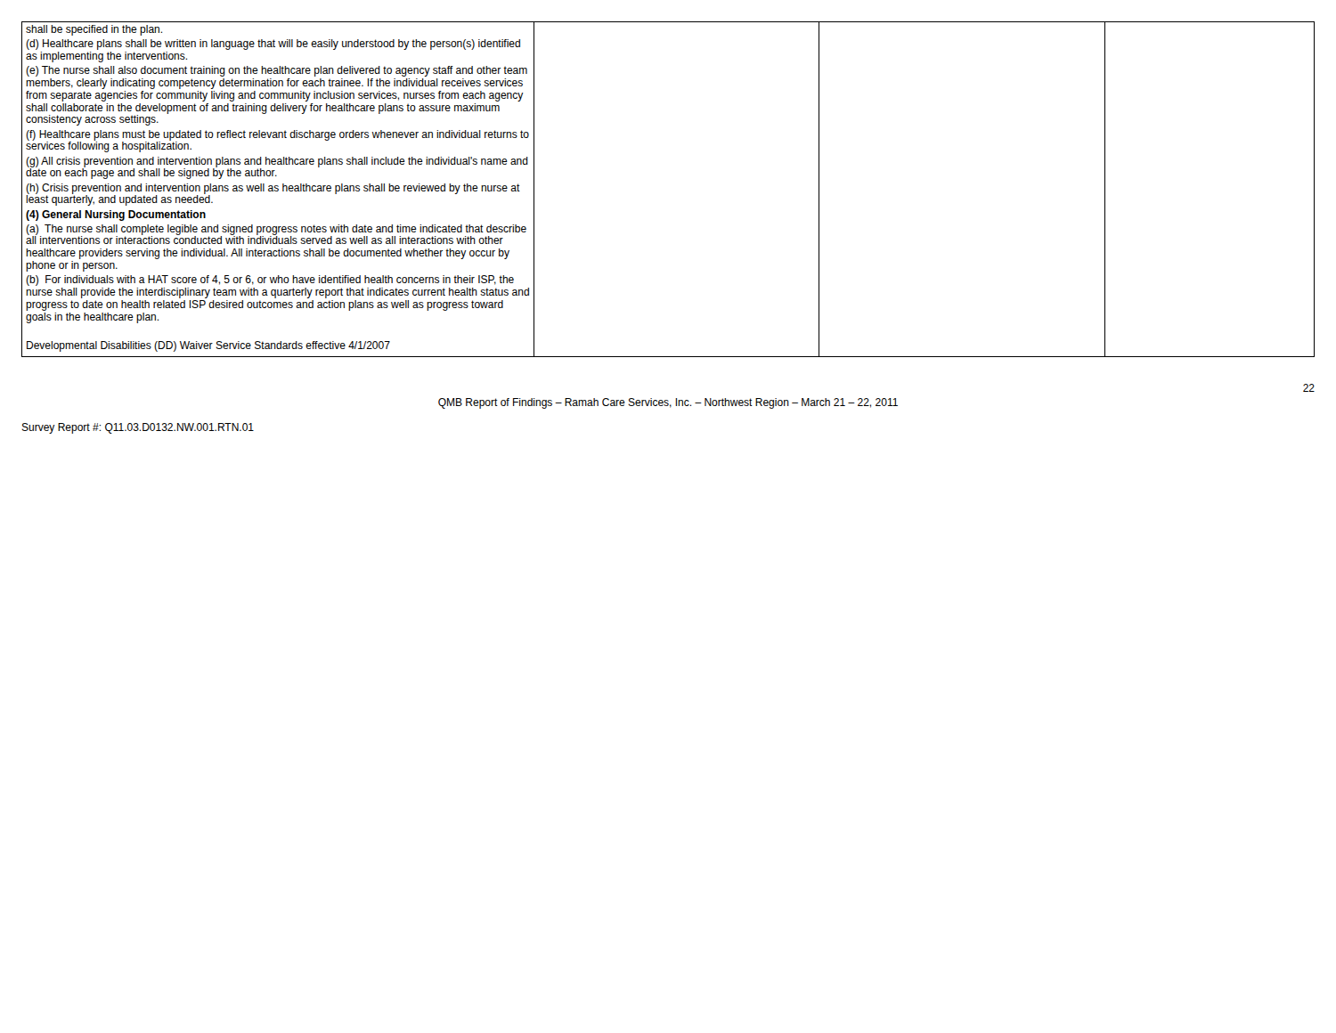| shall be specified in the plan. (d) Healthcare plans shall be written in language that will be easily understood by the person(s) identified as implementing the interventions. (e) The nurse shall also document training on the healthcare plan delivered to agency staff and other team members, clearly indicating competency determination for each trainee. If the individual receives services from separate agencies for community living and community inclusion services, nurses from each agency shall collaborate in the development of and training delivery for healthcare plans to assure maximum consistency across settings. (f) Healthcare plans must be updated to reflect relevant discharge orders whenever an individual returns to services following a hospitalization. (g) All crisis prevention and intervention plans and healthcare plans shall include the individual's name and date on each page and shall be signed by the author. (h) Crisis prevention and intervention plans as well as healthcare plans shall be reviewed by the nurse at least quarterly, and updated as needed. (4) General Nursing Documentation (a) The nurse shall complete legible and signed progress notes with date and time indicated that describe all interventions or interactions conducted with individuals served as well as all interactions with other healthcare providers serving the individual. All interactions shall be documented whether they occur by phone or in person. (b) For individuals with a HAT score of 4, 5 or 6, or who have identified health concerns in their ISP, the nurse shall provide the interdisciplinary team with a quarterly report that indicates current health status and progress to date on health related ISP desired outcomes and action plans as well as progress toward goals in the healthcare plan. Developmental Disabilities (DD) Waiver Service Standards effective 4/1/2007 | | | |
22
QMB Report of Findings – Ramah Care Services, Inc. – Northwest Region – March 21 – 22, 2011
Survey Report #: Q11.03.D0132.NW.001.RTN.01